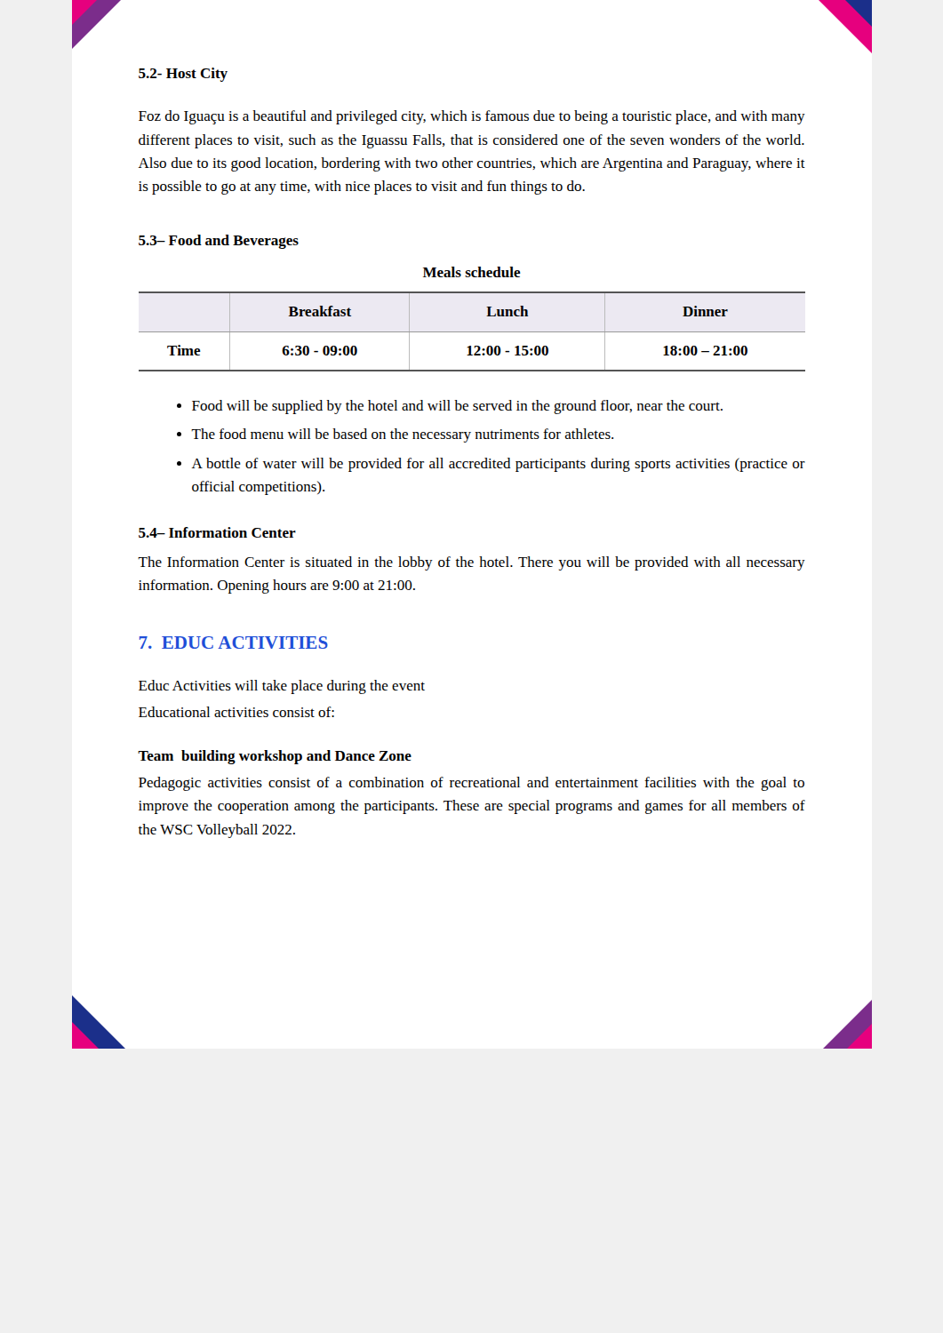5.2- Host City
Foz do Iguaçu is a beautiful and privileged city, which is famous due to being a touristic place, and with many different places to visit, such as the Iguassu Falls, that is considered one of the seven wonders of the world. Also due to its good location, bordering with two other countries, which are Argentina and Paraguay, where it is possible to go at any time, with nice places to visit and fun things to do.
5.3– Food and Beverages
Meals schedule
| | Breakfast | Lunch | Dinner |
| --- | --- | --- | --- |
| Time | 6:30 - 09:00 | 12:00 - 15:00 | 18:00 – 21:00 |
Food will be supplied by the hotel and will be served in the ground floor, near the court.
The food menu will be based on the necessary nutriments for athletes.
A bottle of water will be provided for all accredited participants during sports activities (practice or official competitions).
5.4– Information Center
The Information Center is situated in the lobby of the hotel. There you will be provided with all necessary information. Opening hours are 9:00 at 21:00.
7. EDUC ACTIVITIES
Educ Activities will take place during the event
Educational activities consist of:
Team building workshop and Dance Zone
Pedagogic activities consist of a combination of recreational and entertainment facilities with the goal to improve the cooperation among the participants. These are special programs and games for all members of the WSC Volleyball 2022.